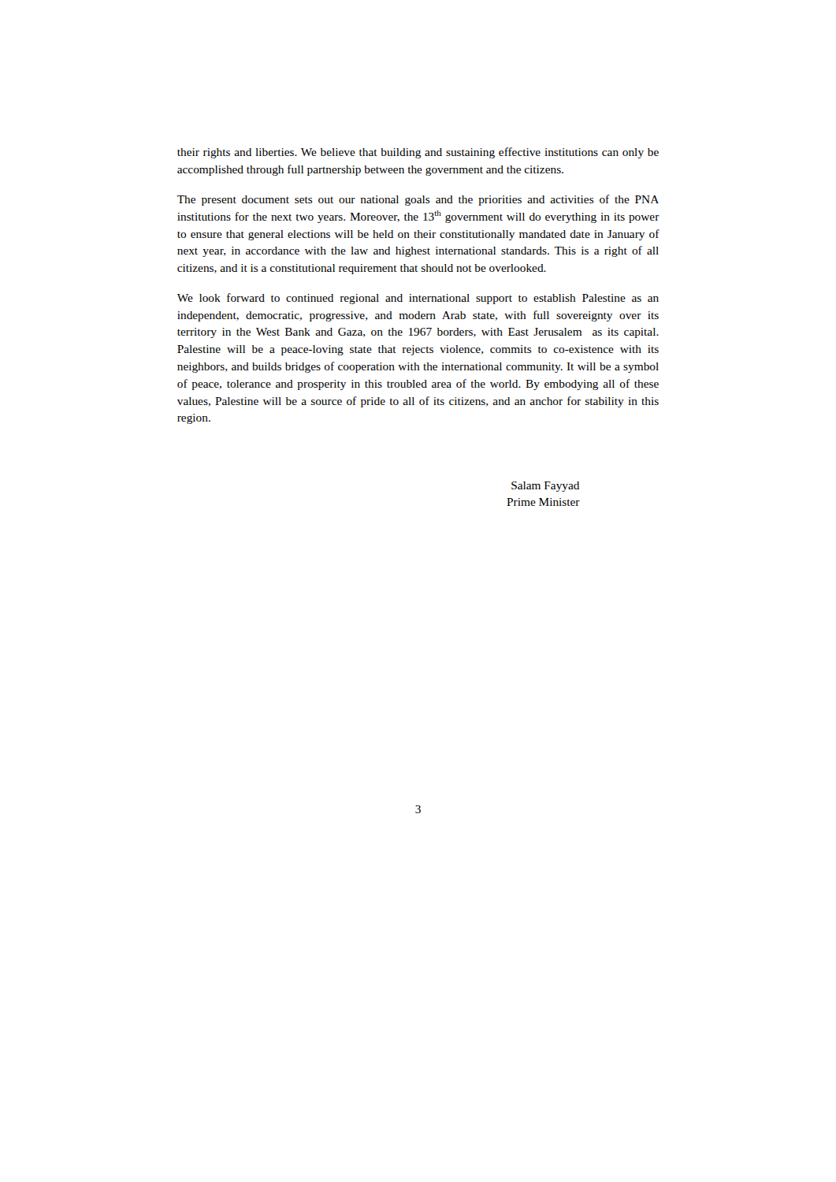their rights and liberties. We believe that building and sustaining effective institutions can only be accomplished through full partnership between the government and the citizens.
The present document sets out our national goals and the priorities and activities of the PNA institutions for the next two years. Moreover, the 13th government will do everything in its power to ensure that general elections will be held on their constitutionally mandated date in January of next year, in accordance with the law and highest international standards. This is a right of all citizens, and it is a constitutional requirement that should not be overlooked.
We look forward to continued regional and international support to establish Palestine as an independent, democratic, progressive, and modern Arab state, with full sovereignty over its territory in the West Bank and Gaza, on the 1967 borders, with East Jerusalem as its capital. Palestine will be a peace-loving state that rejects violence, commits to co-existence with its neighbors, and builds bridges of cooperation with the international community. It will be a symbol of peace, tolerance and prosperity in this troubled area of the world. By embodying all of these values, Palestine will be a source of pride to all of its citizens, and an anchor for stability in this region.
Salam Fayyad Prime Minister
3